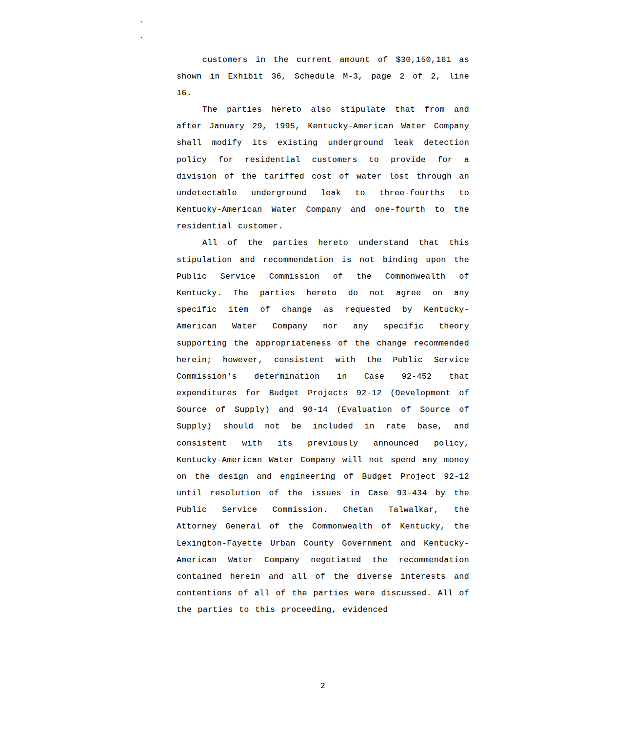. .
customers in the current amount of $30,150,161 as shown in Exhibit 36, Schedule M-3, page 2 of 2, line 16.
The parties hereto also stipulate that from and after January 29, 1995, Kentucky-American Water Company shall modify its existing underground leak detection policy for residential customers to provide for a division of the tariffed cost of water lost through an undetectable underground leak to three-fourths to Kentucky-American Water Company and one-fourth to the residential customer.
All of the parties hereto understand that this stipulation and recommendation is not binding upon the Public Service Commission of the Commonwealth of Kentucky. The parties hereto do not agree on any specific item of change as requested by Kentucky-American Water Company nor any specific theory supporting the appropriateness of the change recommended herein; however, consistent with the Public Service Commission's determination in Case 92-452 that expenditures for Budget Projects 92-12 (Development of Source of Supply) and 90-14 (Evaluation of Source of Supply) should not be included in rate base, and consistent with its previously announced policy, Kentucky-American Water Company will not spend any money on the design and engineering of Budget Project 92-12 until resolution of the issues in Case 93-434 by the Public Service Commission. Chetan Talwalkar, the Attorney General of the Commonwealth of Kentucky, the Lexington-Fayette Urban County Government and Kentucky-American Water Company negotiated the recommendation contained herein and all of the diverse interests and contentions of all of the parties were discussed. All of the parties to this proceeding, evidenced
2